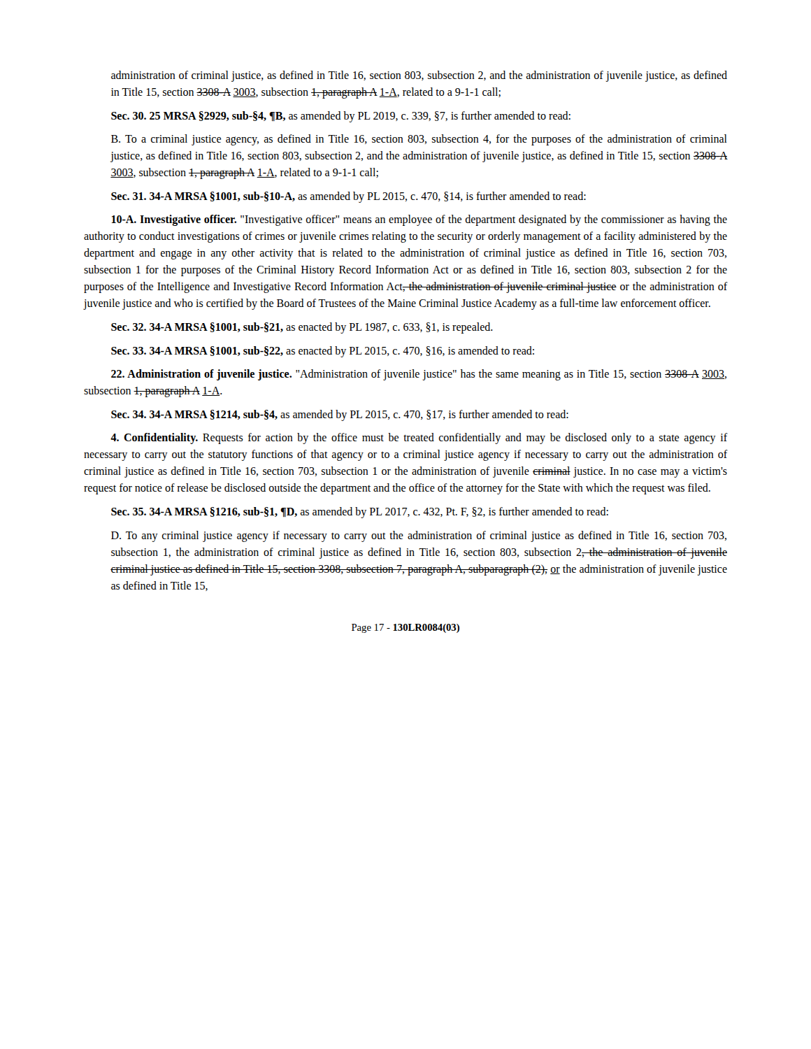administration of criminal justice, as defined in Title 16, section 803, subsection 2, and the administration of juvenile justice, as defined in Title 15, section 3308-A 3003, subsection 1, paragraph A 1-A, related to a 9-1-1 call;
Sec. 30. 25 MRSA §2929, sub-§4, ¶B, as amended by PL 2019, c. 339, §7, is further amended to read:
B. To a criminal justice agency, as defined in Title 16, section 803, subsection 4, for the purposes of the administration of criminal justice, as defined in Title 16, section 803, subsection 2, and the administration of juvenile justice, as defined in Title 15, section 3308-A 3003, subsection 1, paragraph A 1-A, related to a 9-1-1 call;
Sec. 31. 34-A MRSA §1001, sub-§10-A, as amended by PL 2015, c. 470, §14, is further amended to read:
10-A. Investigative officer. "Investigative officer" means an employee of the department designated by the commissioner as having the authority to conduct investigations of crimes or juvenile crimes relating to the security or orderly management of a facility administered by the department and engage in any other activity that is related to the administration of criminal justice as defined in Title 16, section 703, subsection 1 for the purposes of the Criminal History Record Information Act or as defined in Title 16, section 803, subsection 2 for the purposes of the Intelligence and Investigative Record Information Act, the administration of juvenile criminal justice or the administration of juvenile justice and who is certified by the Board of Trustees of the Maine Criminal Justice Academy as a full-time law enforcement officer.
Sec. 32. 34-A MRSA §1001, sub-§21, as enacted by PL 1987, c. 633, §1, is repealed.
Sec. 33. 34-A MRSA §1001, sub-§22, as enacted by PL 2015, c. 470, §16, is amended to read:
22. Administration of juvenile justice. "Administration of juvenile justice" has the same meaning as in Title 15, section 3308-A 3003, subsection 1, paragraph A 1-A.
Sec. 34. 34-A MRSA §1214, sub-§4, as amended by PL 2015, c. 470, §17, is further amended to read:
4. Confidentiality. Requests for action by the office must be treated confidentially and may be disclosed only to a state agency if necessary to carry out the statutory functions of that agency or to a criminal justice agency if necessary to carry out the administration of criminal justice as defined in Title 16, section 703, subsection 1 or the administration of juvenile criminal justice. In no case may a victim's request for notice of release be disclosed outside the department and the office of the attorney for the State with which the request was filed.
Sec. 35. 34-A MRSA §1216, sub-§1, ¶D, as amended by PL 2017, c. 432, Pt. F, §2, is further amended to read:
D. To any criminal justice agency if necessary to carry out the administration of criminal justice as defined in Title 16, section 703, subsection 1, the administration of criminal justice as defined in Title 16, section 803, subsection 2, the administration of juvenile criminal justice as defined in Title 15, section 3308, subsection 7, paragraph A, subparagraph (2), or the administration of juvenile justice as defined in Title 15,
Page 17 - 130LR0084(03)